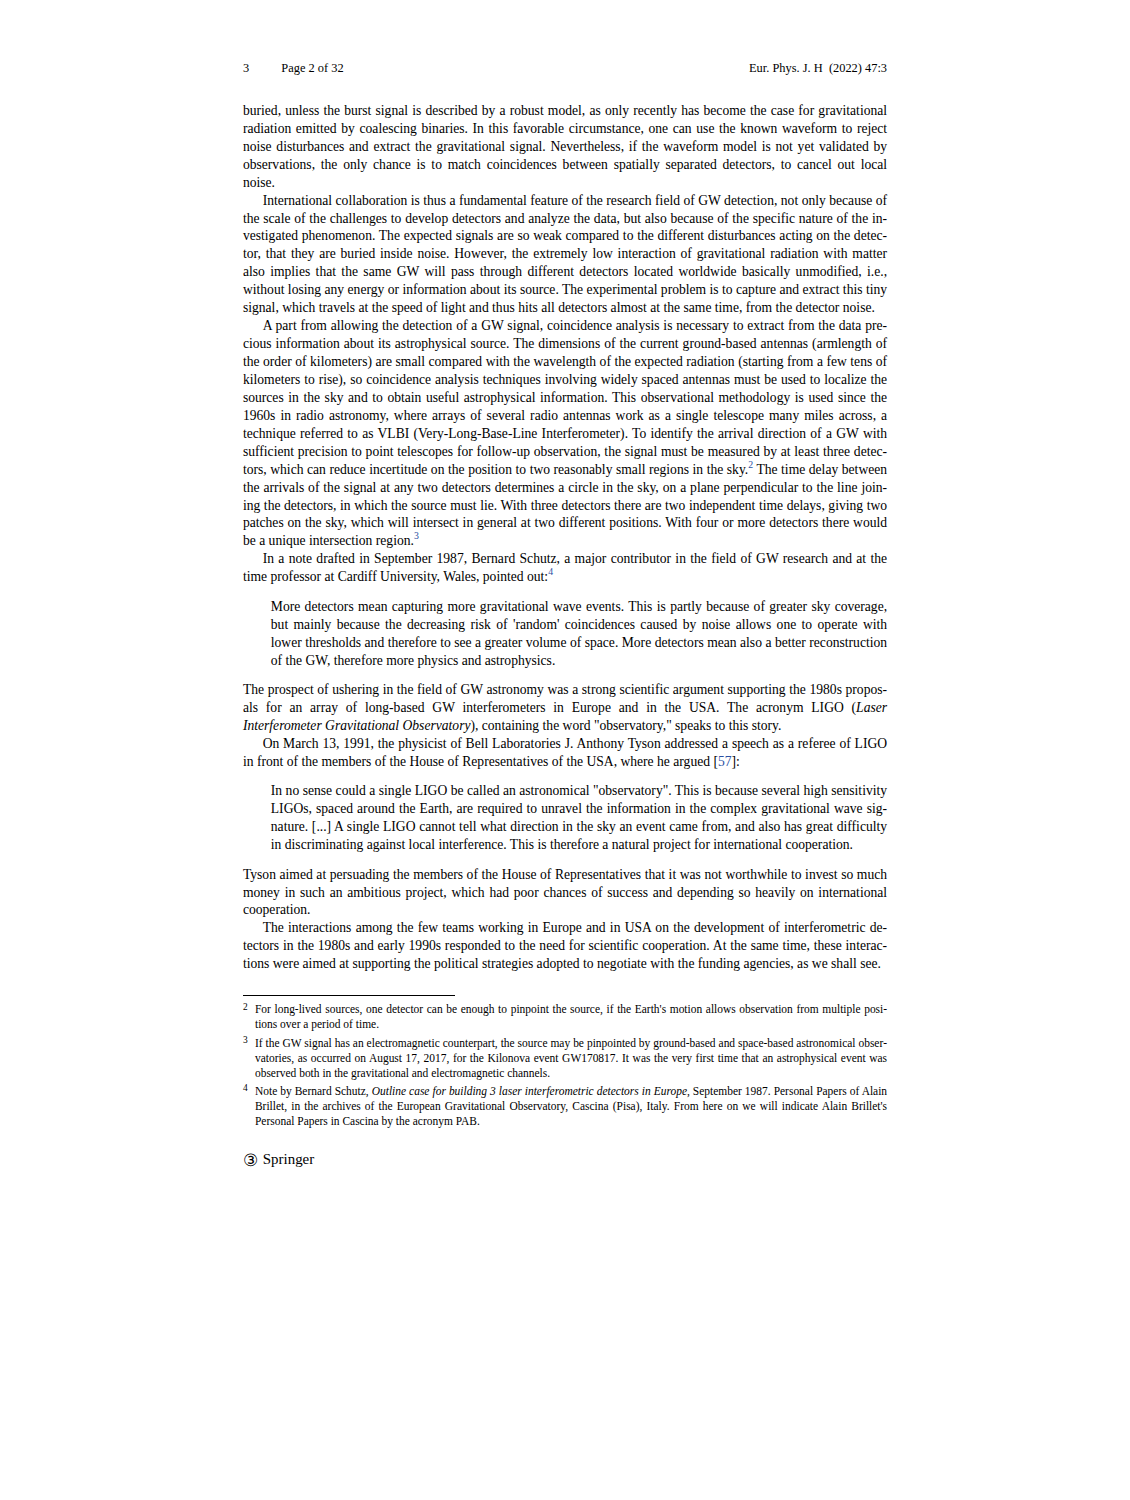3 Page 2 of 32
Eur. Phys. J. H (2022) 47:3
buried, unless the burst signal is described by a robust model, as only recently has become the case for gravitational radiation emitted by coalescing binaries. In this favorable circumstance, one can use the known waveform to reject noise disturbances and extract the gravitational signal. Nevertheless, if the waveform model is not yet validated by observations, the only chance is to match coincidences between spatially separated detectors, to cancel out local noise.
International collaboration is thus a fundamental feature of the research field of GW detection, not only because of the scale of the challenges to develop detectors and analyze the data, but also because of the specific nature of the investigated phenomenon. The expected signals are so weak compared to the different disturbances acting on the detector, that they are buried inside noise. However, the extremely low interaction of gravitational radiation with matter also implies that the same GW will pass through different detectors located worldwide basically unmodified, i.e., without losing any energy or information about its source. The experimental problem is to capture and extract this tiny signal, which travels at the speed of light and thus hits all detectors almost at the same time, from the detector noise.
A part from allowing the detection of a GW signal, coincidence analysis is necessary to extract from the data precious information about its astrophysical source. The dimensions of the current ground-based antennas (armlength of the order of kilometers) are small compared with the wavelength of the expected radiation (starting from a few tens of kilometers to rise), so coincidence analysis techniques involving widely spaced antennas must be used to localize the sources in the sky and to obtain useful astrophysical information. This observational methodology is used since the 1960s in radio astronomy, where arrays of several radio antennas work as a single telescope many miles across, a technique referred to as VLBI (Very-Long-Base-Line Interferometer). To identify the arrival direction of a GW with sufficient precision to point telescopes for follow-up observation, the signal must be measured by at least three detectors, which can reduce incertitude on the position to two reasonably small regions in the sky.2 The time delay between the arrivals of the signal at any two detectors determines a circle in the sky, on a plane perpendicular to the line joining the detectors, in which the source must lie. With three detectors there are two independent time delays, giving two patches on the sky, which will intersect in general at two different positions. With four or more detectors there would be a unique intersection region.3
In a note drafted in September 1987, Bernard Schutz, a major contributor in the field of GW research and at the time professor at Cardiff University, Wales, pointed out:4
More detectors mean capturing more gravitational wave events. This is partly because of greater sky coverage, but mainly because the decreasing risk of 'random' coincidences caused by noise allows one to operate with lower thresholds and therefore to see a greater volume of space. More detectors mean also a better reconstruction of the GW, therefore more physics and astrophysics.
The prospect of ushering in the field of GW astronomy was a strong scientific argument supporting the 1980s proposals for an array of long-based GW interferometers in Europe and in the USA. The acronym LIGO (Laser Interferometer Gravitational Observatory), containing the word "observatory," speaks to this story.
On March 13, 1991, the physicist of Bell Laboratories J. Anthony Tyson addressed a speech as a referee of LIGO in front of the members of the House of Representatives of the USA, where he argued [57]:
In no sense could a single LIGO be called an astronomical "observatory". This is because several high sensitivity LIGOs, spaced around the Earth, are required to unravel the information in the complex gravitational wave signature. [...] A single LIGO cannot tell what direction in the sky an event came from, and also has great difficulty in discriminating against local interference. This is therefore a natural project for international cooperation.
Tyson aimed at persuading the members of the House of Representatives that it was not worthwhile to invest so much money in such an ambitious project, which had poor chances of success and depending so heavily on international cooperation.
The interactions among the few teams working in Europe and in USA on the development of interferometric detectors in the 1980s and early 1990s responded to the need for scientific cooperation. At the same time, these interactions were aimed at supporting the political strategies adopted to negotiate with the funding agencies, as we shall see.
2 For long-lived sources, one detector can be enough to pinpoint the source, if the Earth's motion allows observation from multiple positions over a period of time.
3 If the GW signal has an electromagnetic counterpart, the source may be pinpointed by ground-based and space-based astronomical observatories, as occurred on August 17, 2017, for the Kilonova event GW170817. It was the very first time that an astrophysical event was observed both in the gravitational and electromagnetic channels.
4 Note by Bernard Schutz, Outline case for building 3 laser interferometric detectors in Europe, September 1987. Personal Papers of Alain Brillet, in the archives of the European Gravitational Observatory, Cascina (Pisa), Italy. From here on we will indicate Alain Brillet's Personal Papers in Cascina by the acronym PAB.
③ Springer